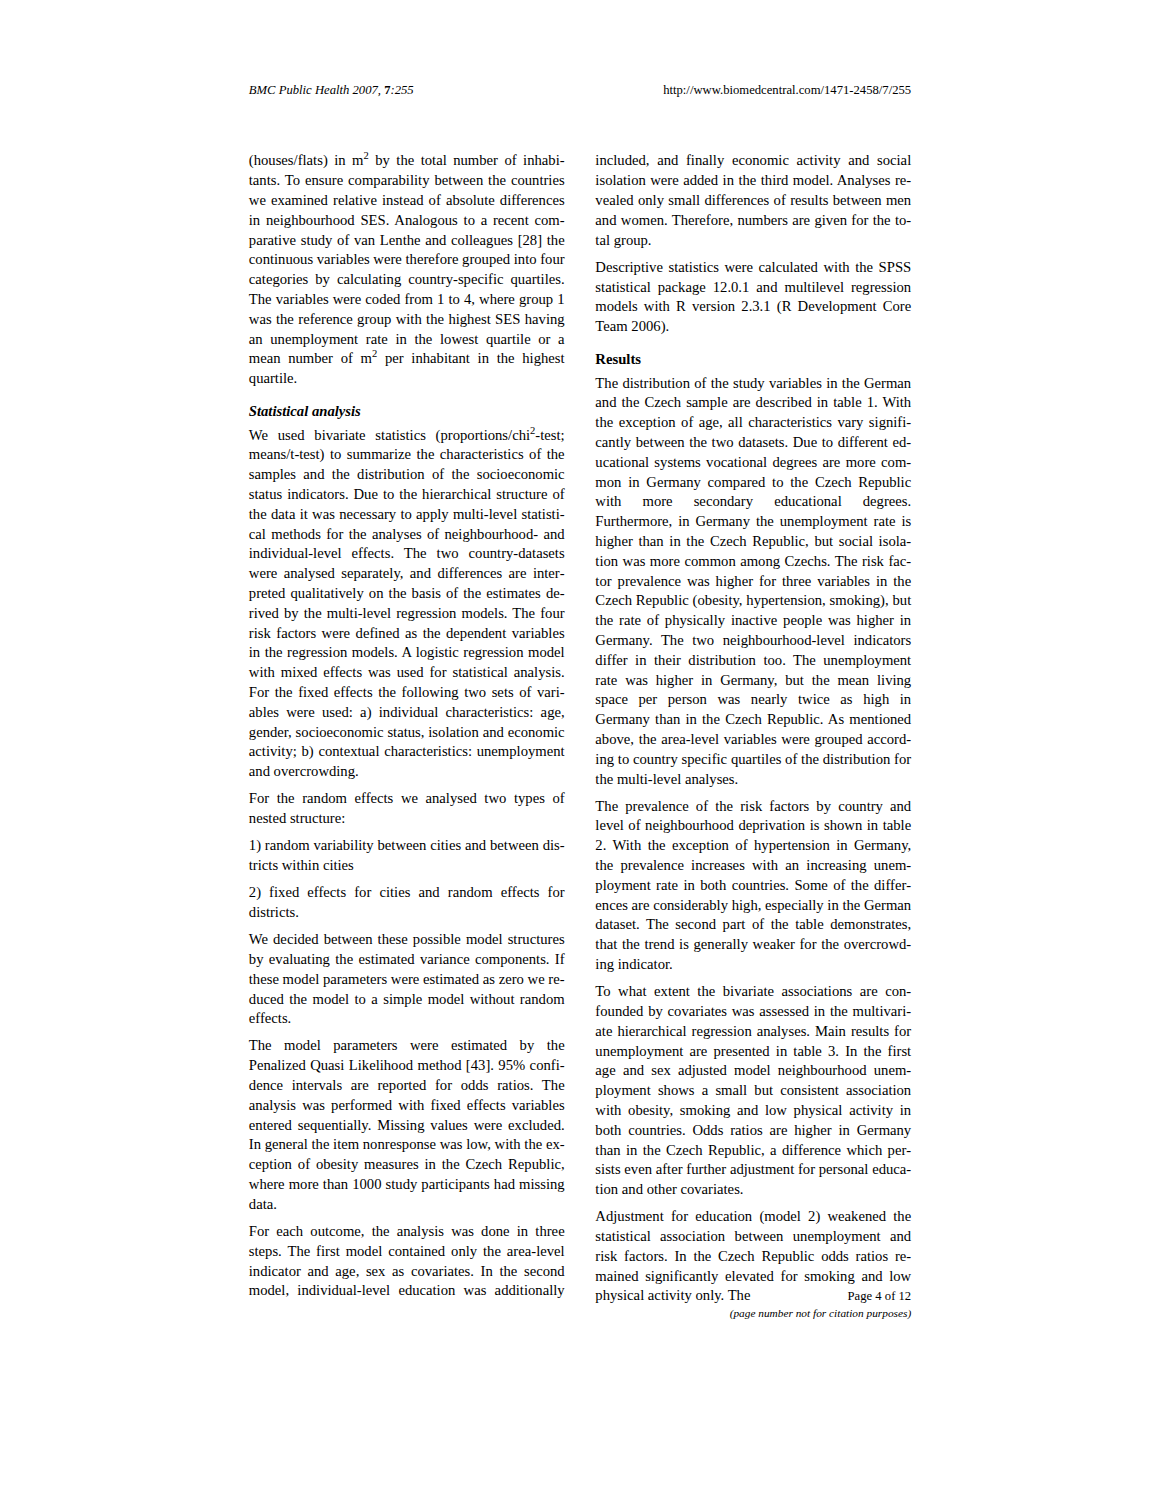BMC Public Health 2007, 7:255
http://www.biomedcentral.com/1471-2458/7/255
(houses/flats) in m2 by the total number of inhabitants. To ensure comparability between the countries we examined relative instead of absolute differences in neighbourhood SES. Analogous to a recent comparative study of van Lenthe and colleagues [28] the continuous variables were therefore grouped into four categories by calculating country-specific quartiles. The variables were coded from 1 to 4, where group 1 was the reference group with the highest SES having an unemployment rate in the lowest quartile or a mean number of m2 per inhabitant in the highest quartile.
Statistical analysis
We used bivariate statistics (proportions/chi2-test; means/t-test) to summarize the characteristics of the samples and the distribution of the socioeconomic status indicators. Due to the hierarchical structure of the data it was necessary to apply multi-level statistical methods for the analyses of neighbourhood- and individual-level effects. The two country-datasets were analysed separately, and differences are interpreted qualitatively on the basis of the estimates derived by the multi-level regression models. The four risk factors were defined as the dependent variables in the regression models. A logistic regression model with mixed effects was used for statistical analysis. For the fixed effects the following two sets of variables were used: a) individual characteristics: age, gender, socioeconomic status, isolation and economic activity; b) contextual characteristics: unemployment and overcrowding.
For the random effects we analysed two types of nested structure:
1) random variability between cities and between districts within cities
2) fixed effects for cities and random effects for districts.
We decided between these possible model structures by evaluating the estimated variance components. If these model parameters were estimated as zero we reduced the model to a simple model without random effects.
The model parameters were estimated by the Penalized Quasi Likelihood method [43]. 95% confidence intervals are reported for odds ratios. The analysis was performed with fixed effects variables entered sequentially. Missing values were excluded. In general the item nonresponse was low, with the exception of obesity measures in the Czech Republic, where more than 1000 study participants had missing data.
For each outcome, the analysis was done in three steps. The first model contained only the area-level indicator and age, sex as covariates. In the second model, individual-level education was additionally included, and finally economic activity and social isolation were added in the third model. Analyses revealed only small differences of results between men and women. Therefore, numbers are given for the total group.
Descriptive statistics were calculated with the SPSS statistical package 12.0.1 and multilevel regression models with R version 2.3.1 (R Development Core Team 2006).
Results
The distribution of the study variables in the German and the Czech sample are described in table 1. With the exception of age, all characteristics vary significantly between the two datasets. Due to different educational systems vocational degrees are more common in Germany compared to the Czech Republic with more secondary educational degrees. Furthermore, in Germany the unemployment rate is higher than in the Czech Republic, but social isolation was more common among Czechs. The risk factor prevalence was higher for three variables in the Czech Republic (obesity, hypertension, smoking), but the rate of physically inactive people was higher in Germany. The two neighbourhood-level indicators differ in their distribution too. The unemployment rate was higher in Germany, but the mean living space per person was nearly twice as high in Germany than in the Czech Republic. As mentioned above, the area-level variables were grouped according to country specific quartiles of the distribution for the multi-level analyses.
The prevalence of the risk factors by country and level of neighbourhood deprivation is shown in table 2. With the exception of hypertension in Germany, the prevalence increases with an increasing unemployment rate in both countries. Some of the differences are considerably high, especially in the German dataset. The second part of the table demonstrates, that the trend is generally weaker for the overcrowding indicator.
To what extent the bivariate associations are confounded by covariates was assessed in the multivariate hierarchical regression analyses. Main results for unemployment are presented in table 3. In the first age and sex adjusted model neighbourhood unemployment shows a small but consistent association with obesity, smoking and low physical activity in both countries. Odds ratios are higher in Germany than in the Czech Republic, a difference which persists even after further adjustment for personal education and other covariates.
Adjustment for education (model 2) weakened the statistical association between unemployment and risk factors. In the Czech Republic odds ratios remained significantly elevated for smoking and low physical activity only. The
Page 4 of 12
(page number not for citation purposes)